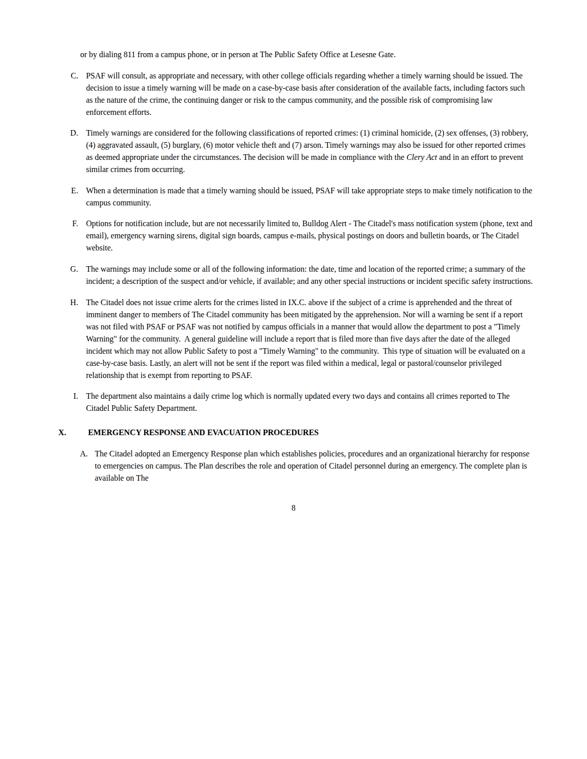or by dialing 811 from a campus phone, or in person at The Public Safety Office at Lesesne Gate.
PSAF will consult, as appropriate and necessary, with other college officials regarding whether a timely warning should be issued. The decision to issue a timely warning will be made on a case-by-case basis after consideration of the available facts, including factors such as the nature of the crime, the continuing danger or risk to the campus community, and the possible risk of compromising law enforcement efforts.
Timely warnings are considered for the following classifications of reported crimes: (1) criminal homicide, (2) sex offenses, (3) robbery, (4) aggravated assault, (5) burglary, (6) motor vehicle theft and (7) arson. Timely warnings may also be issued for other reported crimes as deemed appropriate under the circumstances. The decision will be made in compliance with the Clery Act and in an effort to prevent similar crimes from occurring.
When a determination is made that a timely warning should be issued, PSAF will take appropriate steps to make timely notification to the campus community.
Options for notification include, but are not necessarily limited to, Bulldog Alert - The Citadel's mass notification system (phone, text and email), emergency warning sirens, digital sign boards, campus e-mails, physical postings on doors and bulletin boards, or The Citadel website.
The warnings may include some or all of the following information: the date, time and location of the reported crime; a summary of the incident; a description of the suspect and/or vehicle, if available; and any other special instructions or incident specific safety instructions.
The Citadel does not issue crime alerts for the crimes listed in IX.C. above if the subject of a crime is apprehended and the threat of imminent danger to members of The Citadel community has been mitigated by the apprehension. Nor will a warning be sent if a report was not filed with PSAF or PSAF was not notified by campus officials in a manner that would allow the department to post a "Timely Warning" for the community. A general guideline will include a report that is filed more than five days after the date of the alleged incident which may not allow Public Safety to post a "Timely Warning" to the community. This type of situation will be evaluated on a case-by-case basis. Lastly, an alert will not be sent if the report was filed within a medical, legal or pastoral/counselor privileged relationship that is exempt from reporting to PSAF.
The department also maintains a daily crime log which is normally updated every two days and contains all crimes reported to The Citadel Public Safety Department.
X. EMERGENCY RESPONSE AND EVACUATION PROCEDURES
The Citadel adopted an Emergency Response plan which establishes policies, procedures and an organizational hierarchy for response to emergencies on campus. The Plan describes the role and operation of Citadel personnel during an emergency. The complete plan is available on The
8